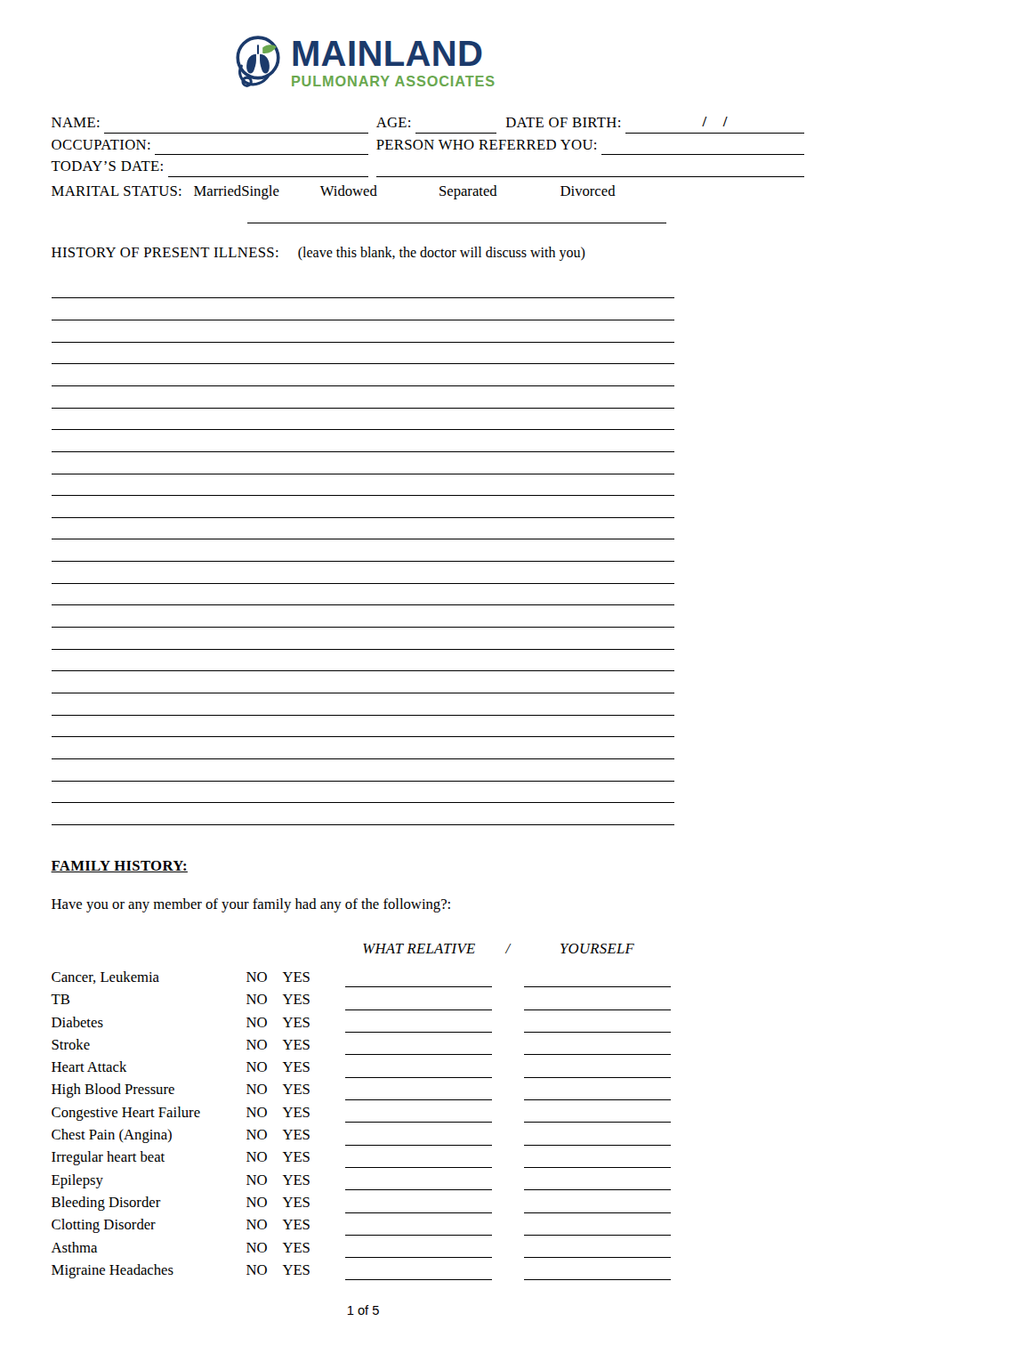MAINLAND
PULMONARY ASSOCIATES
| NAME: | AGE: DATE OF BIRTH: / / |
| OCCUPATION: | PERSON WHO REFERRED YOU: |
| TODAY’S DATE: | |
| MARITAL STATUS: Married | Single | Widowed | Separated | Divorced |
HISTORY OF PRESENT ILLNESS: (leave this blank, the doctor will discuss with you)
FAMILY HISTORY:
Have you or any member of your family had any of the following?:
| | WHAT RELATIVE | / | YOURSELF |
| --- | --- | --- | --- |
| Cancer, Leukemia | NO | YES | | | |
| TB | NO | YES | | | |
| Diabetes | NO | YES | | | |
| Stroke | NO | YES | | | |
| Heart Attack | NO | YES | | | |
| High Blood Pressure | NO | YES | | | |
| Congestive Heart Failure | NO | YES | | | |
| Chest Pain (Angina) | NO | YES | | | |
| Irregular heart beat | NO | YES | | | |
| Epilepsy | NO | YES | | | |
| Bleeding Disorder | NO | YES | | | |
| Clotting Disorder | NO | YES | | | |
| Asthma | NO | YES | | | |
| Migraine Headaches | NO | YES | | | |
1 of 5